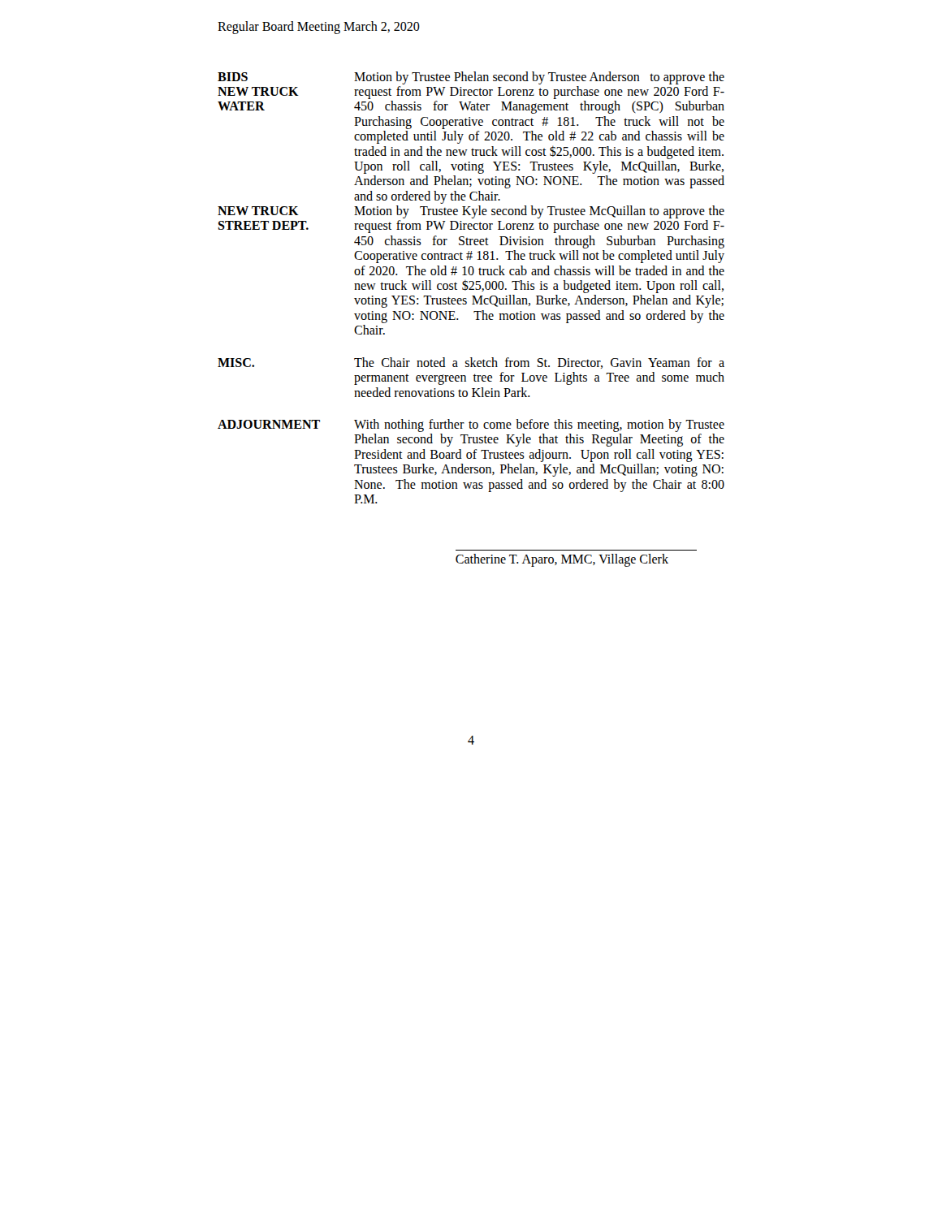Regular Board Meeting March 2, 2020
| BIDS NEW TRUCK WATER | Motion by Trustee Phelan second by Trustee Anderson to approve the request from PW Director Lorenz to purchase one new 2020 Ford F-450 chassis for Water Management through (SPC) Suburban Purchasing Cooperative contract # 181. The truck will not be completed until July of 2020. The old # 22 cab and chassis will be traded in and the new truck will cost $25,000. This is a budgeted item. Upon roll call, voting YES: Trustees Kyle, McQuillan, Burke, Anderson and Phelan; voting NO: NONE. The motion was passed and so ordered by the Chair. |
| NEW TRUCK STREET DEPT. | Motion by Trustee Kyle second by Trustee McQuillan to approve the request from PW Director Lorenz to purchase one new 2020 Ford F-450 chassis for Street Division through Suburban Purchasing Cooperative contract # 181. The truck will not be completed until July of 2020. The old # 10 truck cab and chassis will be traded in and the new truck will cost $25,000. This is a budgeted item. Upon roll call, voting YES: Trustees McQuillan, Burke, Anderson, Phelan and Kyle; voting NO: NONE. The motion was passed and so ordered by the Chair. |
| MISC. | The Chair noted a sketch from St. Director, Gavin Yeaman for a permanent evergreen tree for Love Lights a Tree and some much needed renovations to Klein Park. |
| ADJOURNMENT | With nothing further to come before this meeting, motion by Trustee Phelan second by Trustee Kyle that this Regular Meeting of the President and Board of Trustees adjourn. Upon roll call voting YES: Trustees Burke, Anderson, Phelan, Kyle, and McQuillan; voting NO: None. The motion was passed and so ordered by the Chair at 8:00 P.M. |
Catherine T. Aparo, MMC, Village Clerk
4